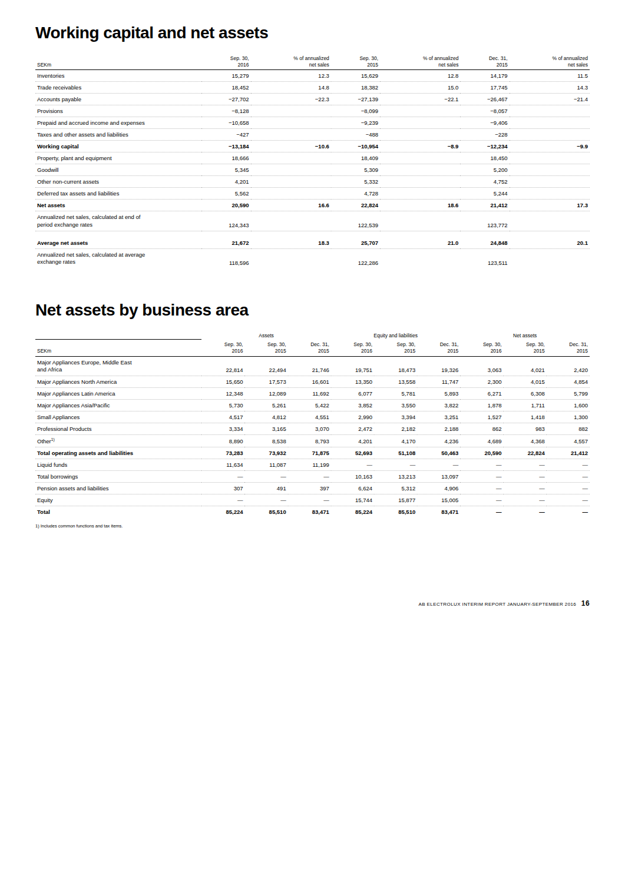Working capital and net assets
| SEKm | Sep. 30, 2016 | % of annualized net sales | Sep. 30, 2015 | % of annualized net sales | Dec. 31, 2015 | % of annualized net sales |
| --- | --- | --- | --- | --- | --- | --- |
| Inventories | 15,279 | 12.3 | 15,629 | 12.8 | 14,179 | 11.5 |
| Trade receivables | 18,452 | 14.8 | 18,382 | 15.0 | 17,745 | 14.3 |
| Accounts payable | −27,702 | −22.3 | −27,139 | −22.1 | −26,467 | −21.4 |
| Provisions | −8,128 | | −8,099 | | −8,057 | |
| Prepaid and accrued income and expenses | −10,658 | | −9,239 | | −9,406 | |
| Taxes and other assets and liabilities | −427 | | −488 | | −228 | |
| Working capital | −13,184 | −10.6 | −10,954 | −8.9 | −12,234 | −9.9 |
| Property, plant and equipment | 18,666 | | 18,409 | | 18,450 | |
| Goodwill | 5,345 | | 5,309 | | 5,200 | |
| Other non-current assets | 4,201 | | 5,332 | | 4,752 | |
| Deferred tax assets and liabilities | 5,562 | | 4,728 | | 5,244 | |
| Net assets | 20,590 | 16.6 | 22,824 | 18.6 | 21,412 | 17.3 |
| Annualized net sales, calculated at end of period exchange rates | 124,343 | | 122,539 | | 123,772 | |
| Average net assets | 21,672 | 18.3 | 25,707 | 21.0 | 24,848 | 20.1 |
| Annualized net sales, calculated at average exchange rates | 118,596 | | 122,286 | | 123,511 | |
Net assets by business area
| | Assets | Equity and liabilities | Net assets |
| --- | --- | --- | --- |
| SEKm | Sep. 30, 2016 | Sep. 30, 2015 | Dec. 31, 2015 | Sep. 30, 2016 | Sep. 30, 2015 | Dec. 31, 2015 | Sep. 30, 2016 | Sep. 30, 2015 | Dec. 31, 2015 |
| Major Appliances Europe, Middle East and Africa | 22,814 | 22,494 | 21,746 | 19,751 | 18,473 | 19,326 | 3,063 | 4,021 | 2,420 |
| Major Appliances North America | 15,650 | 17,573 | 16,601 | 13,350 | 13,558 | 11,747 | 2,300 | 4,015 | 4,854 |
| Major Appliances Latin America | 12,348 | 12,089 | 11,692 | 6,077 | 5,781 | 5,893 | 6,271 | 6,308 | 5,799 |
| Major Appliances Asia/Pacific | 5,730 | 5,261 | 5,422 | 3,852 | 3,550 | 3,822 | 1,878 | 1,711 | 1,600 |
| Small Appliances | 4,517 | 4,812 | 4,551 | 2,990 | 3,394 | 3,251 | 1,527 | 1,418 | 1,300 |
| Professional Products | 3,334 | 3,165 | 3,070 | 2,472 | 2,182 | 2,188 | 862 | 983 | 882 |
| Other 1) | 8,890 | 8,538 | 8,793 | 4,201 | 4,170 | 4,236 | 4,689 | 4,368 | 4,557 |
| Total operating assets and liabilities | 73,283 | 73,932 | 71,875 | 52,693 | 51,108 | 50,463 | 20,590 | 22,824 | 21,412 |
| Liquid funds | 11,634 | 11,087 | 11,199 | — | — | — | — | — | — |
| Total borrowings | — | — | — | 10,163 | 13,213 | 13,097 | — | — | — |
| Pension assets and liabilities | 307 | 491 | 397 | 6,624 | 5,312 | 4,906 | — | — | — |
| Equity | — | — | — | 15,744 | 15,877 | 15,005 | — | — | — |
| Total | 85,224 | 85,510 | 83,471 | 85,224 | 85,510 | 83,471 | — | — | — |
1) Includes common functions and tax items.
AB ELECTROLUX INTERIM REPORT JANUARY-SEPTEMBER 2016 16